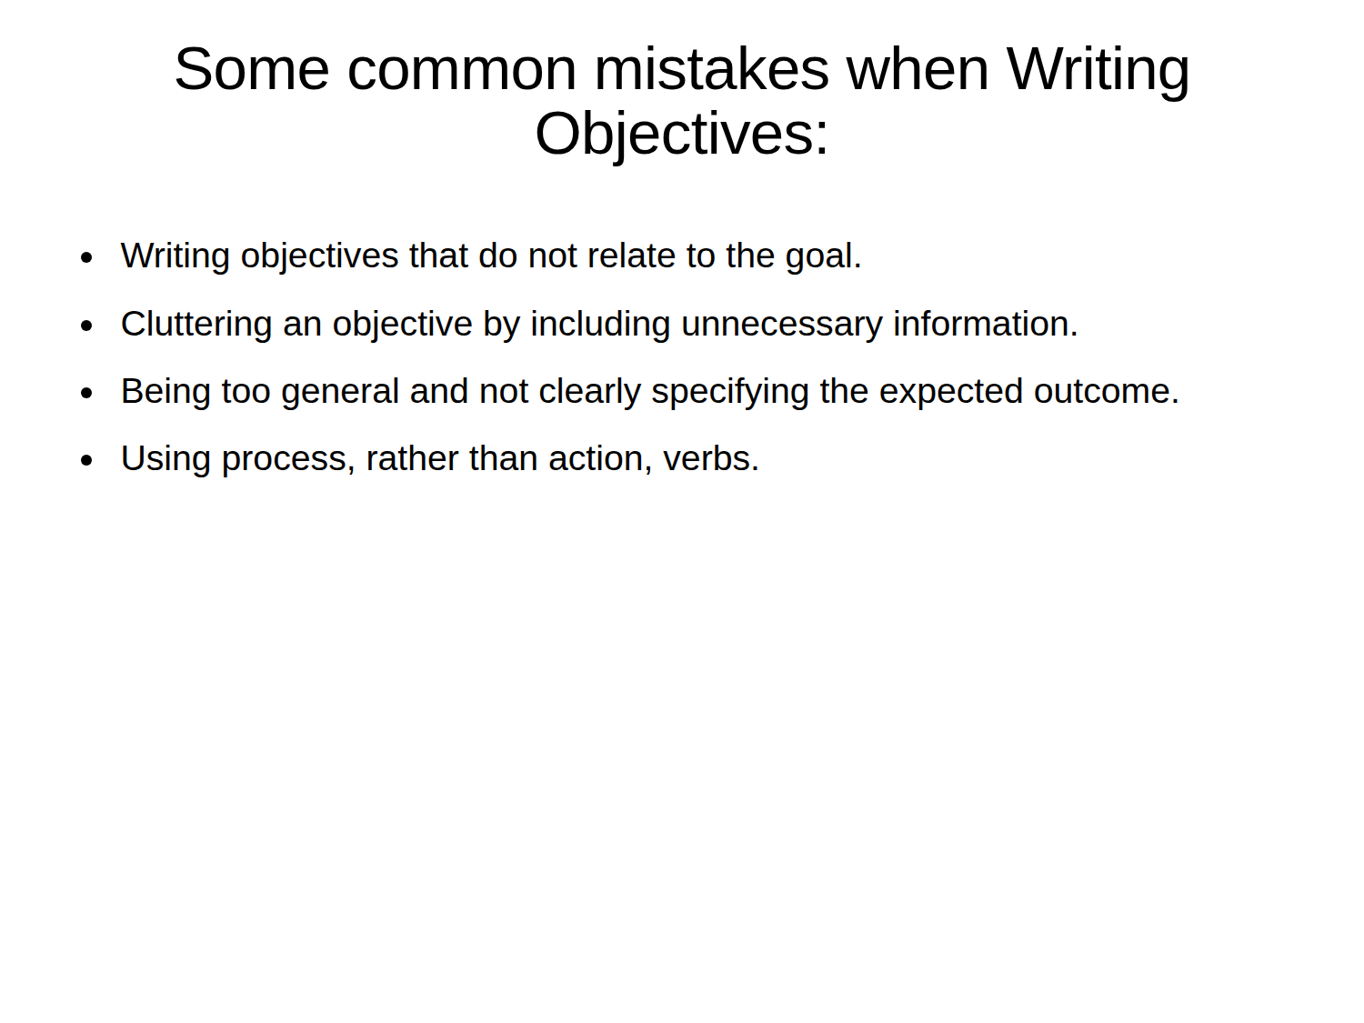Some common mistakes when Writing Objectives:
Writing objectives that do not relate to the goal.
Cluttering an objective by including unnecessary information.
Being too general and not clearly specifying the expected outcome.
Using process, rather than action, verbs.